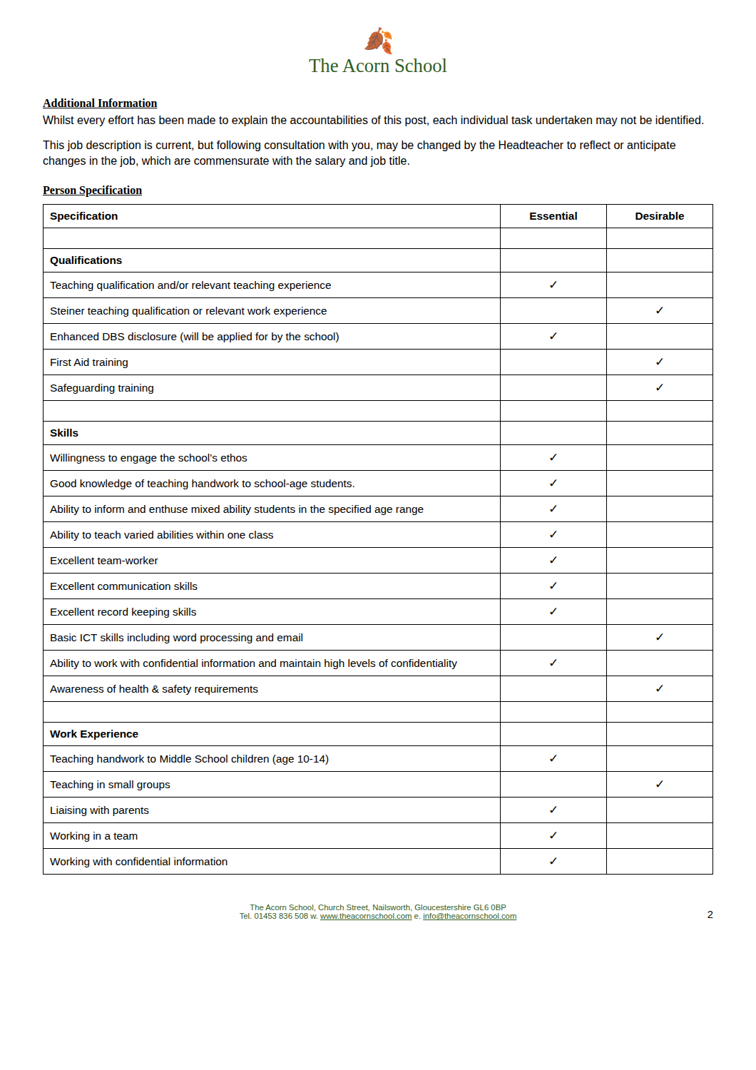🍂
The Acorn School
Additional Information
Whilst every effort has been made to explain the accountabilities of this post, each individual task undertaken may not be identified.
This job description is current, but following consultation with you, may be changed by the Headteacher to reflect or anticipate changes in the job, which are commensurate with the salary and job title.
Person Specification
| Specification | Essential | Desirable |
| --- | --- | --- |
| Qualifications | | |
| Teaching qualification and/or relevant teaching experience | ✓ | |
| Steiner teaching qualification or relevant work experience | | ✓ |
| Enhanced DBS disclosure (will be applied for by the school) | ✓ | |
| First Aid training | | ✓ |
| Safeguarding training | | ✓ |
| Skills | | |
| Willingness to engage the school’s ethos | ✓ | |
| Good knowledge of teaching handwork to school-age students. | ✓ | |
| Ability to inform and enthuse mixed ability students in the specified age range | ✓ | |
| Ability to teach varied abilities within one class | ✓ | |
| Excellent team-worker | ✓ | |
| Excellent communication skills | ✓ | |
| Excellent record keeping skills | ✓ | |
| Basic ICT skills including word processing and email | | ✓ |
| Ability to work with confidential information and maintain high levels of confidentiality | ✓ | |
| Awareness of health & safety requirements | | ✓ |
| Work Experience | | |
| Teaching handwork to Middle School children (age 10-14) | ✓ | |
| Teaching in small groups | | ✓ |
| Liaising with parents | ✓ | |
| Working in a team | ✓ | |
| Working with confidential information | ✓ | |
The Acorn School, Church Street, Nailsworth, Gloucestershire GL6 0BP
Tel. 01453 836 508 w. www.theacornschool.com e. info@theacornschool.com 2